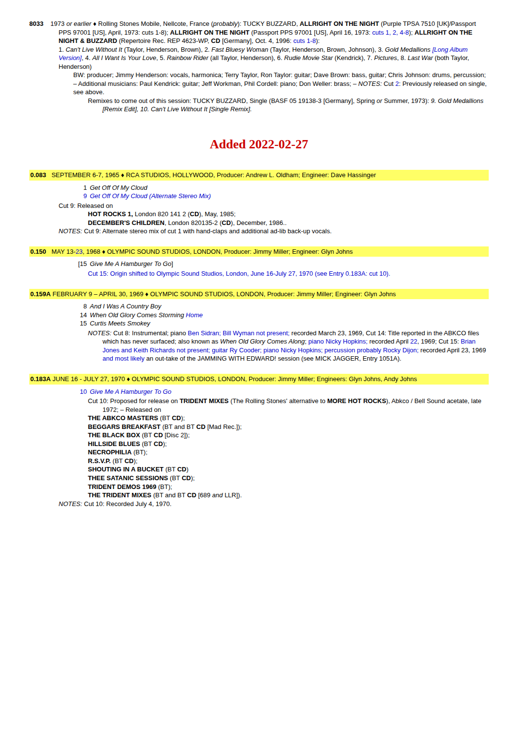8033 1973 or earlier ♦ Rolling Stones Mobile, Nellcote, France (probably): TUCKY BUZZARD, ALLRIGHT ON THE NIGHT (Purple TPSA 7510 [UK]/Passport PPS 97001 [US], April, 1973: cuts 1-8); ALLRIGHT ON THE NIGHT (Passport PPS 97001 [US], April 16, 1973: cuts 1, 2, 4-8); ALLRIGHT ON THE NIGHT & BUZZARD (Repertoire Rec. REP 4623-WP, CD [Germany], Oct. 4, 1996: cuts 1-8):
1. Can't Live Without It (Taylor, Henderson, Brown), 2. Fast Bluesy Woman (Taylor, Henderson, Brown, Johnson), 3. Gold Medallions [Long Album Version], 4. All I Want Is Your Love, 5. Rainbow Rider (all Taylor, Henderson), 6. Rudie Movie Star (Kendrick), 7. Pictures, 8. Last War (both Taylor, Henderson)
BW: producer; Jimmy Henderson: vocals, harmonica; Terry Taylor, Ron Taylor: guitar; Dave Brown: bass, guitar; Chris Johnson: drums, percussion; – Additional musicians: Paul Kendrick: guitar; Jeff Workman, Phil Cordell: piano; Don Weller: brass; – NOTES: Cut 2: Previously released on single, see above.
Remixes to come out of this session: TUCKY BUZZARD, Single (BASF 05 19138-3 [Germany], Spring or Summer, 1973): 9. Gold Medallions [Remix Edit], 10. Can't Live Without It [Single Remix].
Added 2022-02-27
0.083 SEPTEMBER 6-7, 1965 ♦ RCA STUDIOS, HOLLYWOOD, Producer: Andrew L. Oldham; Engineer: Dave Hassinger
| 1 | Get Off Of My Cloud |
| 9 | Get Off Of My Cloud (Alternate Stereo Mix) |
Cut 9: Released on
HOT ROCKS 1, London 820 141 2 (CD), May, 1985;
DECEMBER'S CHILDREN, London 820135-2 (CD), December, 1986..
NOTES: Cut 9: Alternate stereo mix of cut 1 with hand-claps and additional ad-lib back-up vocals.
0.150 MAY 13-23, 1968 ♦ OLYMPIC SOUND STUDIOS, LONDON, Producer: Jimmy Miller; Engineer: Glyn Johns
| [15 | Give Me A Hamburger To Go ] |
Cut 15: Origin shifted to Olympic Sound Studios, London, June 16-July 27, 1970 (see Entry 0.183A: cut 10).
0.159A FEBRUARY 9 – APRIL 30, 1969 ♦ OLYMPIC SOUND STUDIOS, LONDON, Producer: Jimmy Miller; Engineer: Glyn Johns
| 8 | And I Was A Country Boy |
| 14 | When Old Glory Comes Storming Home |
| 15 | Curtis Meets Smokey |
NOTES: Cut 8: Instrumental; piano Ben Sidran; Bill Wyman not present; recorded March 23, 1969, Cut 14: Title reported in the ABKCO files which has never surfaced; also known as When Old Glory Comes Along; piano Nicky Hopkins; recorded April 22, 1969; Cut 15: Brian Jones and Keith Richards not present; guitar Ry Cooder; piano Nicky Hopkins; percussion probably Rocky Dijon; recorded April 23, 1969 and most likely an out-take of the JAMMING WITH EDWARD! session (see MICK JAGGER, Entry 1051A).
0.183A JUNE 16 - JULY 27, 1970 ♦ OLYMPIC SOUND STUDIOS, LONDON, Producer: Jimmy Miller; Engineers: Glyn Johns, Andy Johns
| 10 | Give Me A Hamburger To Go |
Cut 10: Proposed for release on TRIDENT MIXES (The Rolling Stones' alternative to MORE HOT ROCKS), Abkco / Bell Sound acetate, late 1972; – Released on
THE ABKCO MASTERS (BT CD);
BEGGARS BREAKFAST (BT and BT CD [Mad Rec.]);
THE BLACK BOX (BT CD [Disc 2]);
HILLSIDE BLUES (BT CD);
NECROPHILIA (BT);
R.S.V.P. (BT CD);
SHOUTING IN A BUCKET (BT CD)
THEE SATANIC SESSIONS (BT CD);
TRIDENT DEMOS 1969 (BT);
THE TRIDENT MIXES (BT and BT CD [689 and LLR]).
NOTES: Cut 10: Recorded July 4, 1970.